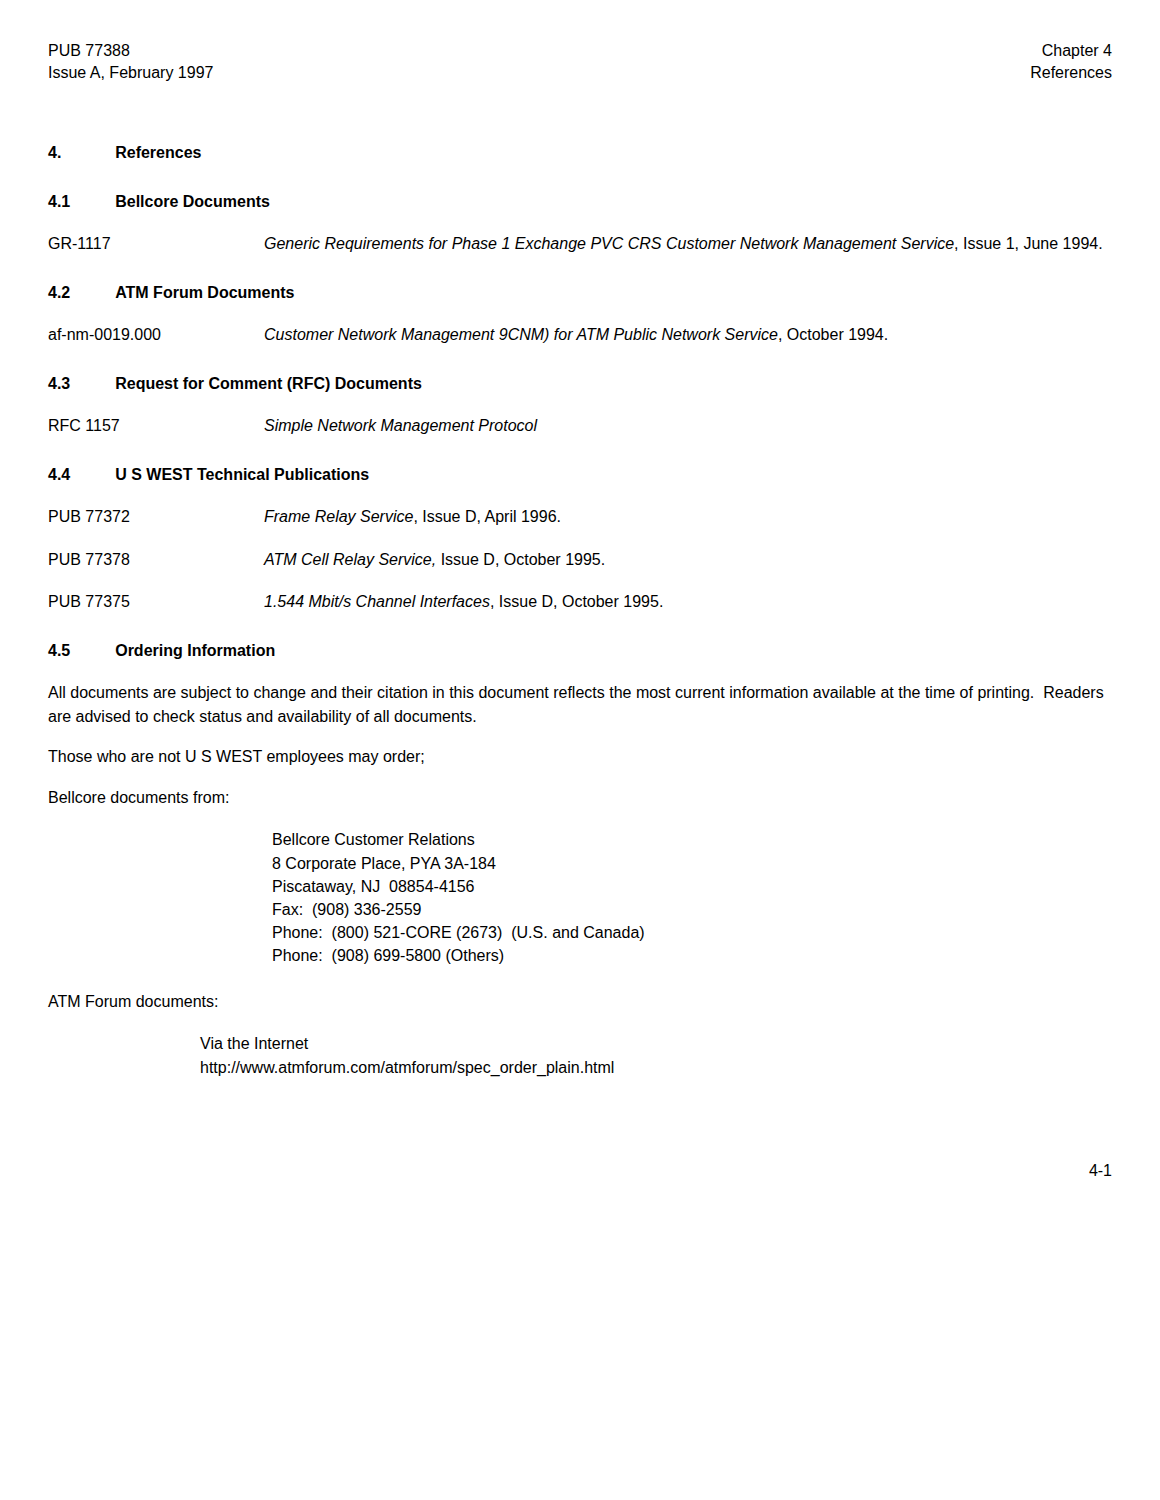PUB 77388
Issue A, February 1997
Chapter 4
References
4. References
4.1 Bellcore Documents
GR-1117
Generic Requirements for Phase 1 Exchange PVC CRS Customer Network Management Service, Issue 1, June 1994.
4.2 ATM Forum Documents
af-nm-0019.000
Customer Network Management 9CNM) for ATM Public Network Service, October 1994.
4.3 Request for Comment (RFC) Documents
RFC 1157
Simple Network Management Protocol
4.4 U S WEST Technical Publications
PUB 77372
Frame Relay Service, Issue D, April 1996.
PUB 77378
ATM Cell Relay Service, Issue D, October 1995.
PUB 77375
1.544 Mbit/s Channel Interfaces, Issue D, October 1995.
4.5 Ordering Information
All documents are subject to change and their citation in this document reflects the most current information available at the time of printing. Readers are advised to check status and availability of all documents.
Those who are not U S WEST employees may order;
Bellcore documents from:
Bellcore Customer Relations
8 Corporate Place, PYA 3A-184
Piscataway, NJ 08854-4156
Fax: (908) 336-2559
Phone: (800) 521-CORE (2673) (U.S. and Canada)
Phone: (908) 699-5800 (Others)
ATM Forum documents:
Via the Internet
http://www.atmforum.com/atmforum/spec_order_plain.html
4-1